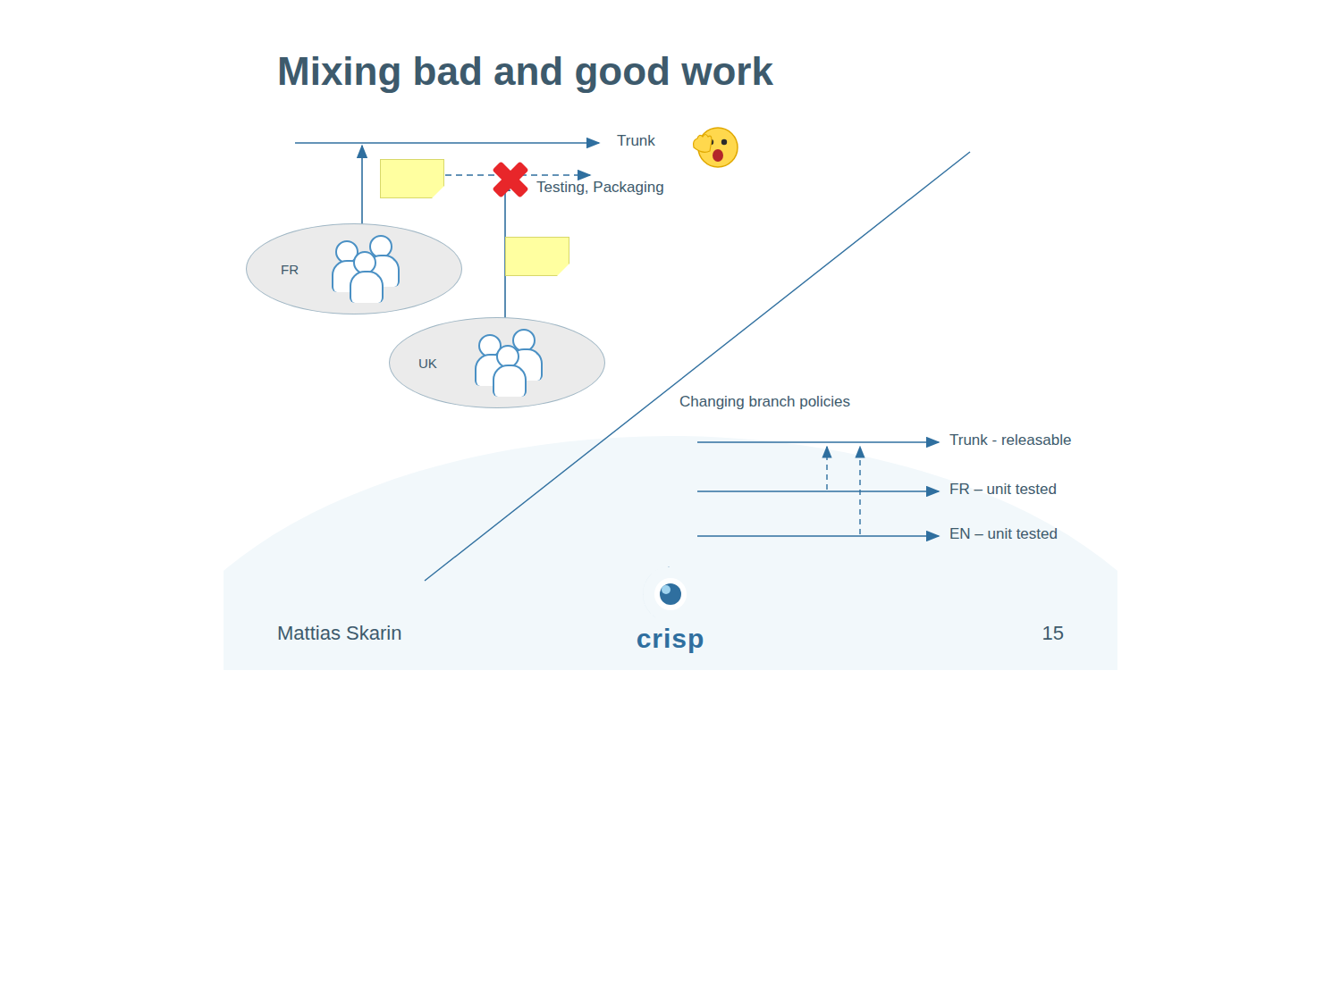Mixing bad and good work
Trunk
Testing, Packaging
Changing branch policies
Trunk - releasable
FR – unit tested
EN – unit tested
FR
UK
Mattias Skarin
15
crisp